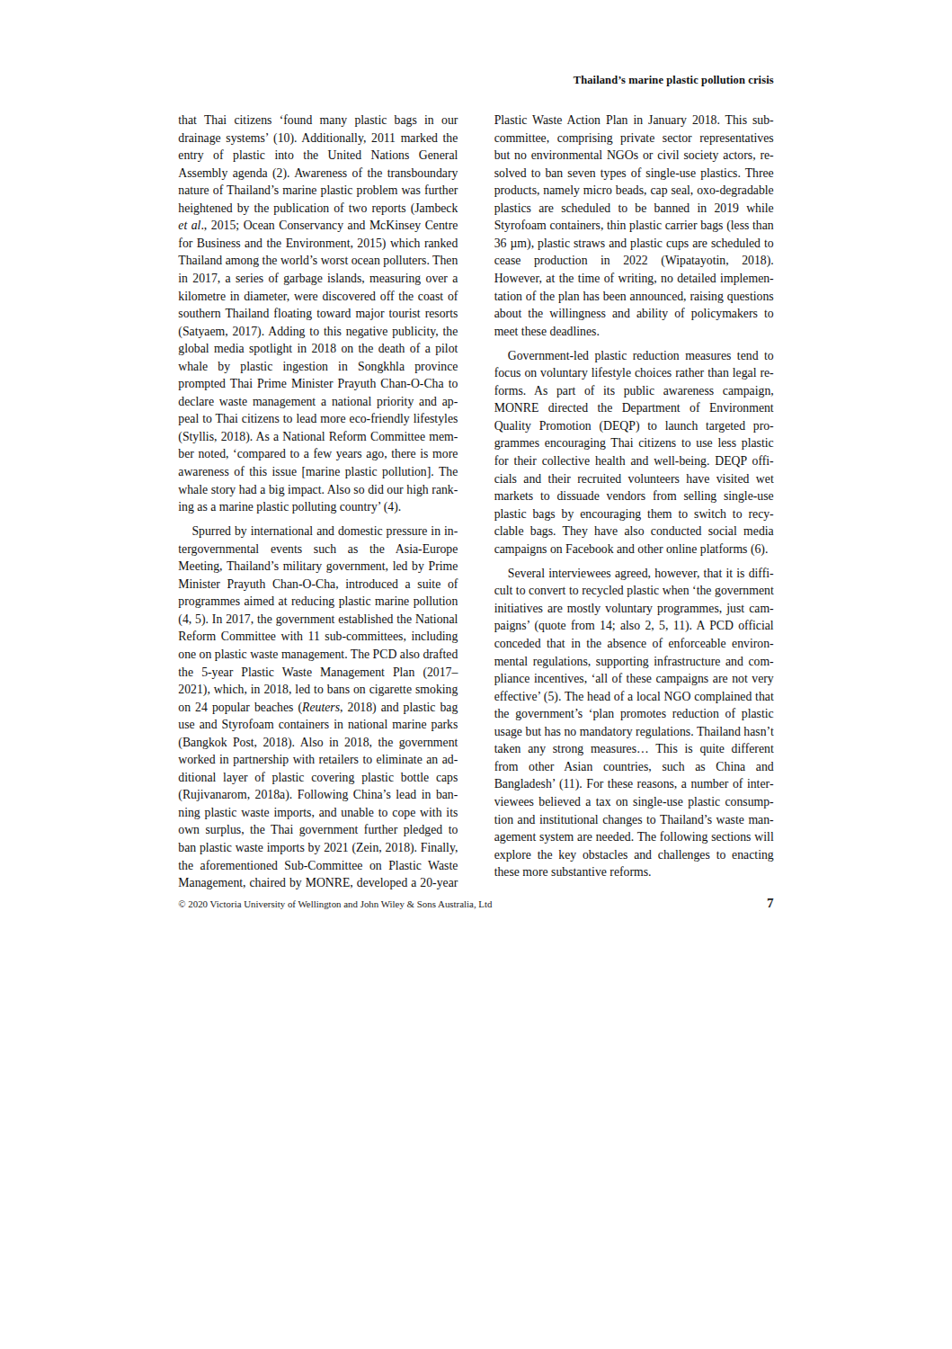Thailand’s marine plastic pollution crisis
that Thai citizens ‘found many plastic bags in our drainage systems’ (10). Additionally, 2011 marked the entry of plastic into the United Nations General Assembly agenda (2). Awareness of the transboundary nature of Thailand’s marine plastic problem was further heightened by the publication of two reports (Jambeck et al., 2015; Ocean Conservancy and McKinsey Centre for Business and the Environment, 2015) which ranked Thailand among the world’s worst ocean polluters. Then in 2017, a series of garbage islands, measuring over a kilometre in diameter, were discovered off the coast of southern Thailand floating toward major tourist resorts (Satyaem, 2017). Adding to this negative publicity, the global media spotlight in 2018 on the death of a pilot whale by plastic ingestion in Songkhla province prompted Thai Prime Minister Prayuth Chan-O-Cha to declare waste management a national priority and appeal to Thai citizens to lead more eco-friendly lifestyles (Styllis, 2018). As a National Reform Committee member noted, ‘compared to a few years ago, there is more awareness of this issue [marine plastic pollution]. The whale story had a big impact. Also so did our high ranking as a marine plastic polluting country’ (4).
Spurred by international and domestic pressure in intergovernmental events such as the Asia-Europe Meeting, Thailand’s military government, led by Prime Minister Prayuth Chan-O-Cha, introduced a suite of programmes aimed at reducing plastic marine pollution (4, 5). In 2017, the government established the National Reform Committee with 11 sub-committees, including one on plastic waste management. The PCD also drafted the 5-year Plastic Waste Management Plan (2017–2021), which, in 2018, led to bans on cigarette smoking on 24 popular beaches (Reuters, 2018) and plastic bag use and Styrofoam containers in national marine parks (Bangkok Post, 2018). Also in 2018, the government worked in partnership with retailers to eliminate an additional layer of plastic covering plastic bottle caps (Rujivanarom, 2018a). Following China’s lead in banning plastic waste imports, and unable to cope with its own surplus, the Thai government further pledged to ban plastic waste imports by 2021 (Zein, 2018). Finally, the aforementioned Sub-Committee on Plastic Waste Management, chaired by MONRE, developed a 20-year Plastic Waste Action Plan in January 2018. This sub-committee, comprising private sector representatives but no environmental NGOs or civil society actors, resolved to ban seven types of single-use plastics. Three products, namely micro beads, cap seal, oxo-degradable plastics are scheduled to be banned in 2019 while Styrofoam containers, thin plastic carrier bags (less than 36 µm), plastic straws and plastic cups are scheduled to cease production in 2022 (Wipatayotin, 2018). However, at the time of writing, no detailed implementation of the plan has been announced, raising questions about the willingness and ability of policymakers to meet these deadlines.
Government-led plastic reduction measures tend to focus on voluntary lifestyle choices rather than legal reforms. As part of its public awareness campaign, MONRE directed the Department of Environment Quality Promotion (DEQP) to launch targeted programmes encouraging Thai citizens to use less plastic for their collective health and well-being. DEQP officials and their recruited volunteers have visited wet markets to dissuade vendors from selling single-use plastic bags by encouraging them to switch to recyclable bags. They have also conducted social media campaigns on Facebook and other online platforms (6).
Several interviewees agreed, however, that it is difficult to convert to recycled plastic when ‘the government initiatives are mostly voluntary programmes, just campaigns’ (quote from 14; also 2, 5, 11). A PCD official conceded that in the absence of enforceable environmental regulations, supporting infrastructure and compliance incentives, ‘all of these campaigns are not very effective’ (5). The head of a local NGO complained that the government’s ‘plan promotes reduction of plastic usage but has no mandatory regulations. Thailand hasn’t taken any strong measures… This is quite different from other Asian countries, such as China and Bangladesh’ (11). For these reasons, a number of interviewees believed a tax on single-use plastic consumption and institutional changes to Thailand’s waste management system are needed. The following sections will explore the key obstacles and challenges to enacting these more substantive reforms.
© 2020 Victoria University of Wellington and John Wiley & Sons Australia, Ltd 7